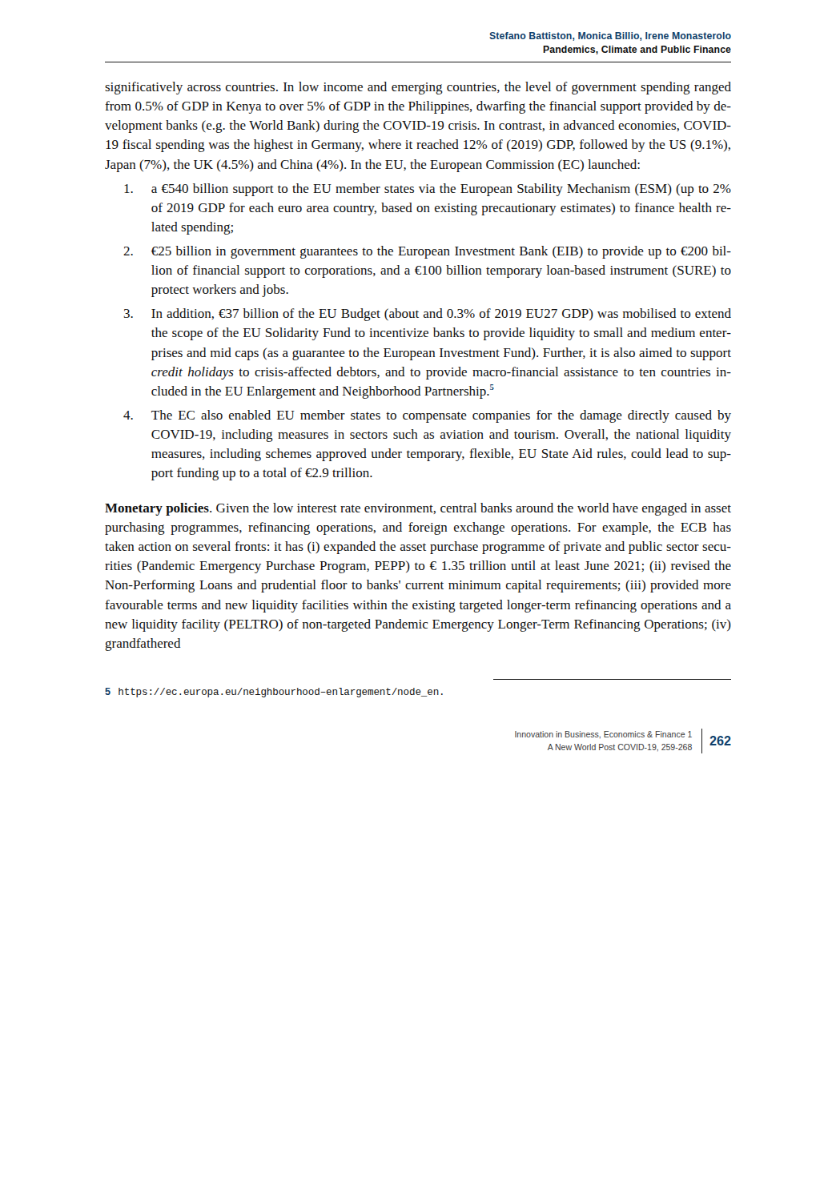Stefano Battiston, Monica Billio, Irene Monasterolo
Pandemics, Climate and Public Finance
significatively across countries. In low income and emerging countries, the level of government spending ranged from 0.5% of GDP in Kenya to over 5% of GDP in the Philippines, dwarfing the financial support provided by development banks (e.g. the World Bank) during the COVID-19 crisis. In contrast, in advanced economies, COVID-19 fiscal spending was the highest in Germany, where it reached 12% of (2019) GDP, followed by the US (9.1%), Japan (7%), the UK (4.5%) and China (4%). In the EU, the European Commission (EC) launched:
a €540 billion support to the EU member states via the European Stability Mechanism (ESM) (up to 2% of 2019 GDP for each euro area country, based on existing precautionary estimates) to finance health related spending;
€25 billion in government guarantees to the European Investment Bank (EIB) to provide up to €200 billion of financial support to corporations, and a €100 billion temporary loan-based instrument (SURE) to protect workers and jobs.
In addition, €37 billion of the EU Budget (about and 0.3% of 2019 EU27 GDP) was mobilised to extend the scope of the EU Solidarity Fund to incentivize banks to provide liquidity to small and medium enterprises and mid caps (as a guarantee to the European Investment Fund). Further, it is also aimed to support credit holidays to crisis-affected debtors, and to provide macro-financial assistance to ten countries included in the EU Enlargement and Neighborhood Partnership.5
The EC also enabled EU member states to compensate companies for the damage directly caused by COVID-19, including measures in sectors such as aviation and tourism. Overall, the national liquidity measures, including schemes approved under temporary, flexible, EU State Aid rules, could lead to support funding up to a total of €2.9 trillion.
Monetary policies. Given the low interest rate environment, central banks around the world have engaged in asset purchasing programmes, refinancing operations, and foreign exchange operations. For example, the ECB has taken action on several fronts: it has (i) expanded the asset purchase programme of private and public sector securities (Pandemic Emergency Purchase Program, PEPP) to € 1.35 trillion until at least June 2021; (ii) revised the Non-Performing Loans and prudential floor to banks' current minimum capital requirements; (iii) provided more favourable terms and new liquidity facilities within the existing targeted longer-term refinancing operations and a new liquidity facility (PELTRO) of non-targeted Pandemic Emergency Longer-Term Refinancing Operations; (iv) grandfathered
5 https://ec.europa.eu/neighbourhood–enlargement/node_en.
Innovation in Business, Economics & Finance 1
A New World Post COVID-19, 259-268
262